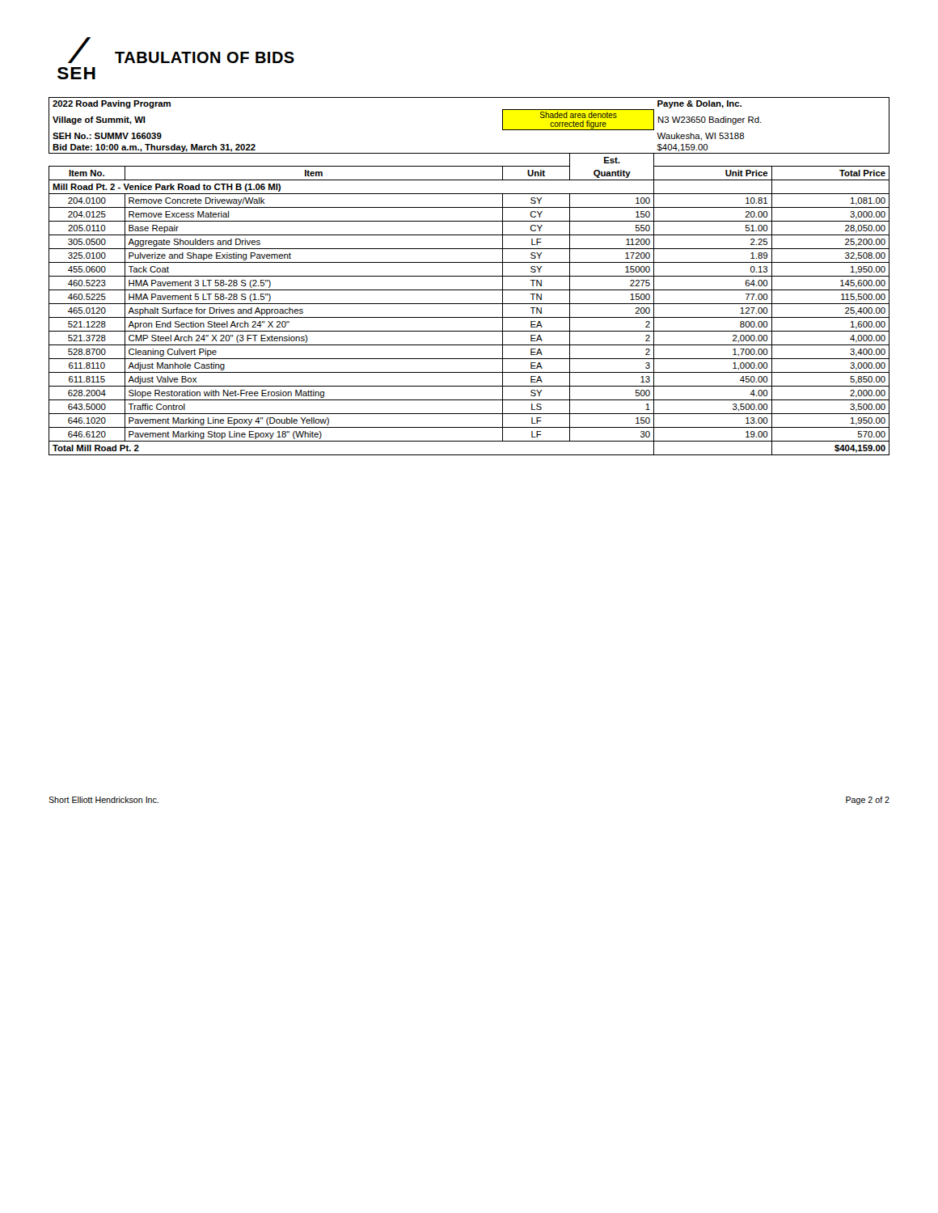⁄ SEH
TABULATION OF BIDS
| 2022 Road Paving Program | | Payne & Dolan, Inc. |
| Village of Summit, WI | Shaded area denotes corrected figure | N3 W23650 Badinger Rd. |
| SEH No.: SUMMV 166039 | | Waukesha, WI 53188 |
| Bid Date: 10:00 a.m., Thursday, March 31, 2022 | $404,159.00 |
| | | | Est. | | |
| Item No. | Item | Unit | Quantity | Unit Price | Total Price |
| Mill Road Pt. 2 - Venice Park Road to CTH B (1.06 MI) | | |
| 204.0100 | Remove Concrete Driveway/Walk | SY | 100 | 10.81 | 1,081.00 |
| 204.0125 | Remove Excess Material | CY | 150 | 20.00 | 3,000.00 |
| 205.0110 | Base Repair | CY | 550 | 51.00 | 28,050.00 |
| 305.0500 | Aggregate Shoulders and Drives | LF | 11200 | 2.25 | 25,200.00 |
| 325.0100 | Pulverize and Shape Existing Pavement | SY | 17200 | 1.89 | 32,508.00 |
| 455.0600 | Tack Coat | SY | 15000 | 0.13 | 1,950.00 |
| 460.5223 | HMA Pavement 3 LT 58-28 S (2.5") | TN | 2275 | 64.00 | 145,600.00 |
| 460.5225 | HMA Pavement 5 LT 58-28 S (1.5") | TN | 1500 | 77.00 | 115,500.00 |
| 465.0120 | Asphalt Surface for Drives and Approaches | TN | 200 | 127.00 | 25,400.00 |
| 521.1228 | Apron End Section Steel Arch 24" X 20" | EA | 2 | 800.00 | 1,600.00 |
| 521.3728 | CMP Steel Arch 24" X 20" (3 FT Extensions) | EA | 2 | 2,000.00 | 4,000.00 |
| 528.8700 | Cleaning Culvert Pipe | EA | 2 | 1,700.00 | 3,400.00 |
| 611.8110 | Adjust Manhole Casting | EA | 3 | 1,000.00 | 3,000.00 |
| 611.8115 | Adjust Valve Box | EA | 13 | 450.00 | 5,850.00 |
| 628.2004 | Slope Restoration with Net-Free Erosion Matting | SY | 500 | 4.00 | 2,000.00 |
| 643.5000 | Traffic Control | LS | 1 | 3,500.00 | 3,500.00 |
| 646.1020 | Pavement Marking Line Epoxy 4" (Double Yellow) | LF | 150 | 13.00 | 1,950.00 |
| 646.6120 | Pavement Marking Stop Line Epoxy 18" (White) | LF | 30 | 19.00 | 570.00 |
| Total Mill Road Pt. 2 | | $404,159.00 |
Short Elliott Hendrickson Inc.
Page 2 of 2